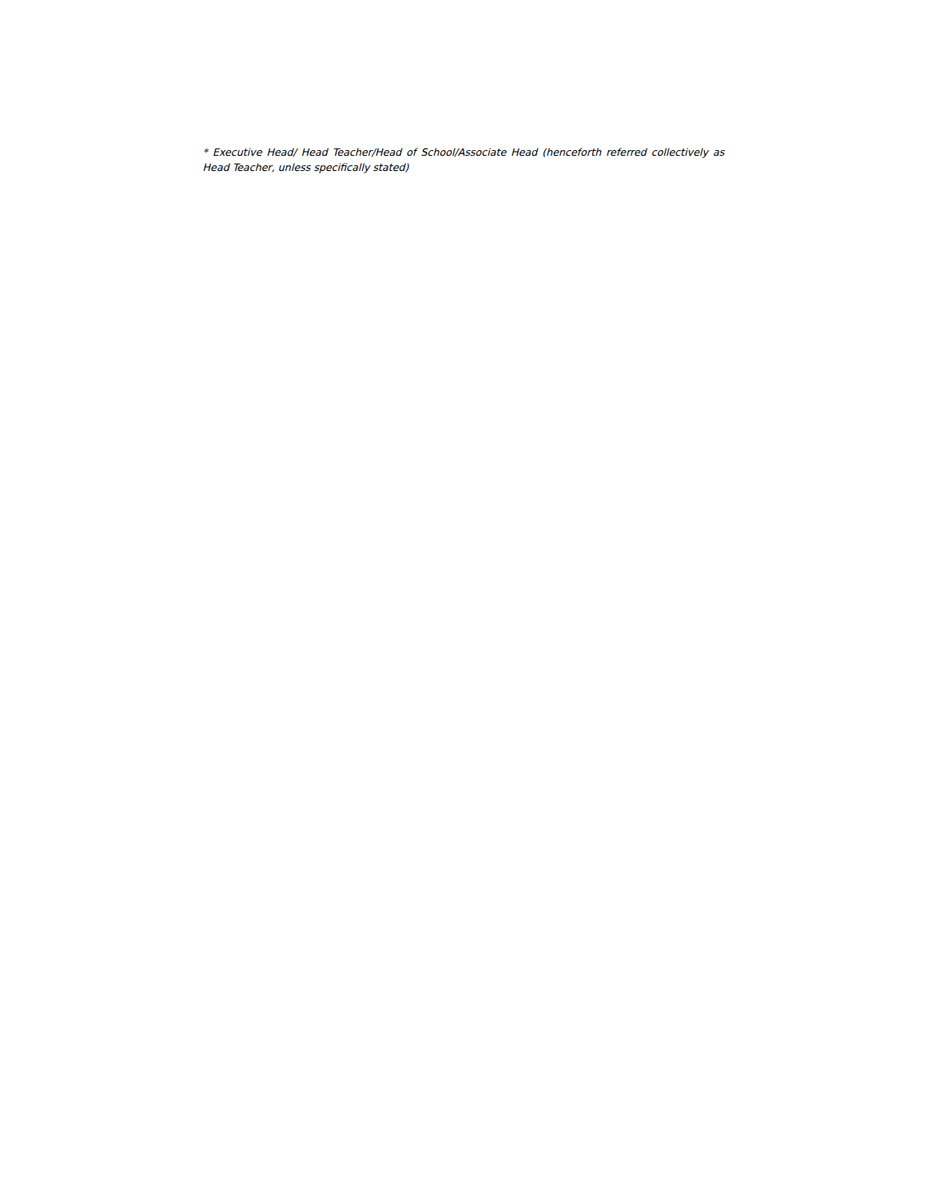* Executive Head/ Head Teacher/Head of School/Associate Head (henceforth referred collectively as Head Teacher, unless specifically stated)